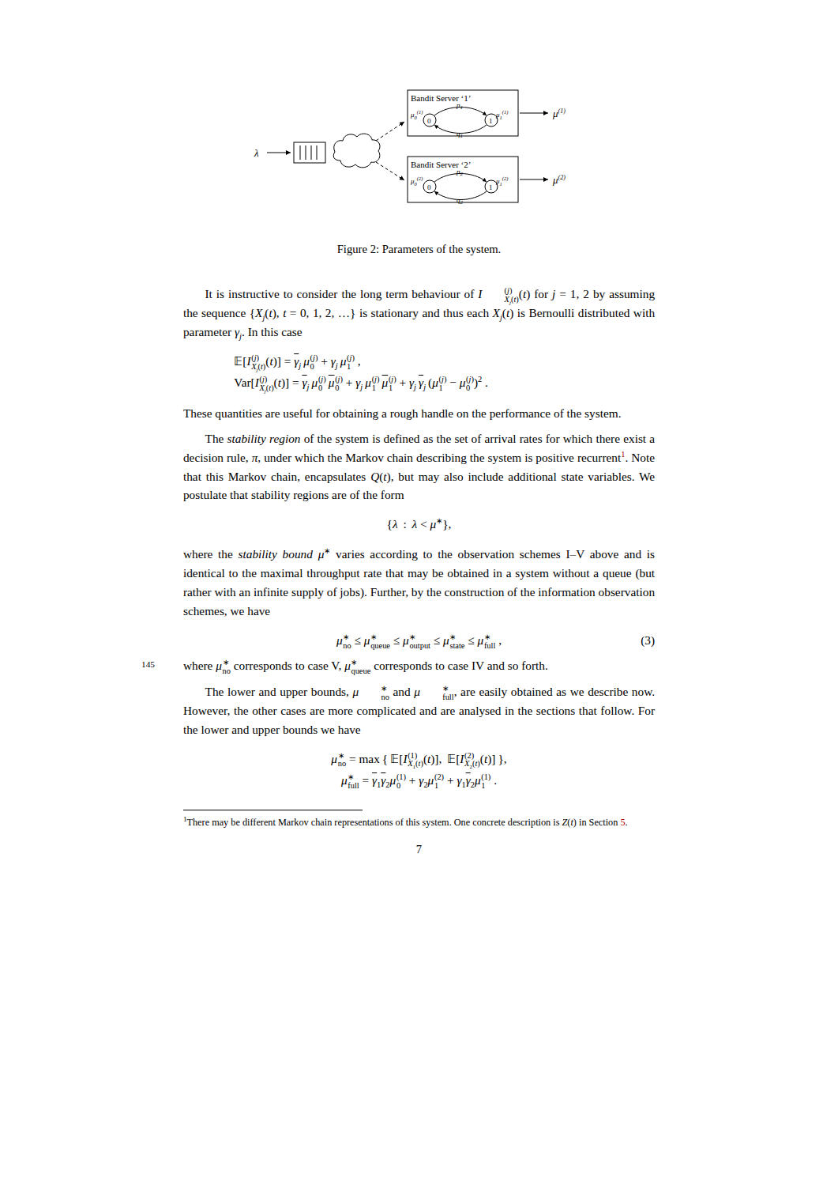λ Bandit Server ‘1’ 0 1 p1 q1 μ0(1) μ1(1) μ(1) Bandit Server ‘2’ 0 1 p2 q2 μ0(2) μ1(2) μ(2)
Figure 2: Parameters of the system.
It is instructive to consider the long term behaviour of I(j) Xj(t)(t) for j = 1, 2 by assuming the sequence {Xj(t), t = 0, 1, 2, …} is stationary and thus each Xj(t) is Bernoulli distributed with parameter γj. In this case
𝔼[I(j) Xj(t)(t)] = γj μ(j) 0 + γj μ(j) 1 ,
Var[I(j) Xj(t)(t)] = γj μ(j) 0 μ(j) 0 + γj μ(j) 1 μ(j) 1 + γj γj (μ(j) 1 − μ(j) 0)2 .
These quantities are useful for obtaining a rough handle on the performance of the system.
The stability region of the system is defined as the set of arrival rates for which there exist a decision rule, π, under which the Markov chain describing the system is positive recurrent1. Note that this Markov chain, encapsulates Q(t), but may also include additional state variables. We postulate that stability regions are of the form
{λ  :  λ < μ∗},
where the stability bound μ∗ varies according to the observation schemes I–V above and is identical to the maximal throughput rate that may be obtained in a system without a queue (but rather with an infinite supply of jobs). Further, by the construction of the information observation schemes, we have
μ∗no ≤ μ∗queue ≤ μ∗output ≤ μ∗state ≤ μ∗full , (3)
145 where μ∗no corresponds to case V, μ∗queue corresponds to case IV and so forth.
The lower and upper bounds, μ∗no and μ∗full, are easily obtained as we describe now. However, the other cases are more complicated and are analysed in the sections that follow. For the lower and upper bounds we have
μ∗no = max { 𝔼[I(1) X1(t)(t)],  𝔼[I(2) X2(t)(t)] },
μ∗full = γ1γ2μ(1) 0 + γ2μ(2) 1 + γ1γ2μ(1) 1 .
1There may be different Markov chain representations of this system. One concrete description is Z(t) in Section 5.
7